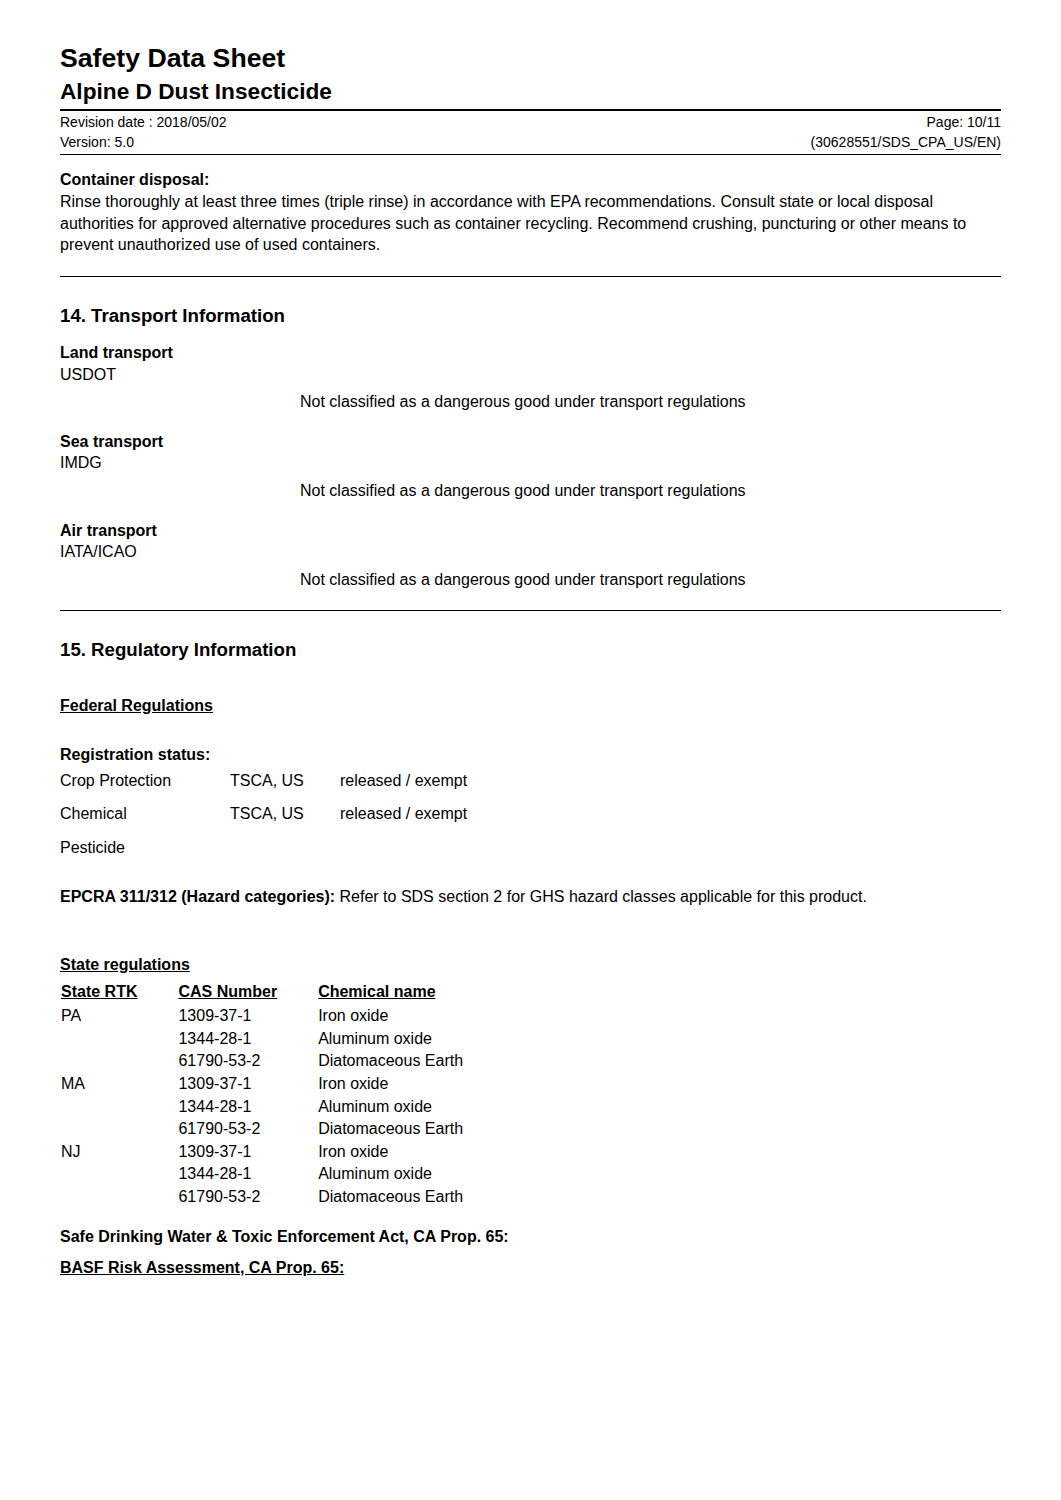Safety Data Sheet
Alpine D Dust Insecticide
Revision date : 2018/05/02
Page: 10/11
Version: 5.0
(30628551/SDS_CPA_US/EN)
Container disposal:
Rinse thoroughly at least three times (triple rinse) in accordance with EPA recommendations. Consult state or local disposal authorities for approved alternative procedures such as container recycling. Recommend crushing, puncturing or other means to prevent unauthorized use of used containers.
14. Transport Information
Land transport
USDOT
Not classified as a dangerous good under transport regulations
Sea transport
IMDG
Not classified as a dangerous good under transport regulations
Air transport
IATA/ICAO
Not classified as a dangerous good under transport regulations
15. Regulatory Information
Federal Regulations
Registration status:
Crop Protection
TSCA, US
released / exempt
Chemical
TSCA, US
released / exempt
Pesticide
EPCRA 311/312 (Hazard categories): Refer to SDS section 2 for GHS hazard classes applicable for this product.
State regulations
| State RTK | CAS Number | Chemical name |
| --- | --- | --- |
| PA | 1309-37-1 | Iron oxide |
| | 1344-28-1 | Aluminum oxide |
| | 61790-53-2 | Diatomaceous Earth |
| MA | 1309-37-1 | Iron oxide |
| | 1344-28-1 | Aluminum oxide |
| | 61790-53-2 | Diatomaceous Earth |
| NJ | 1309-37-1 | Iron oxide |
| | 1344-28-1 | Aluminum oxide |
| | 61790-53-2 | Diatomaceous Earth |
Safe Drinking Water & Toxic Enforcement Act, CA Prop. 65:
BASF Risk Assessment, CA Prop. 65: